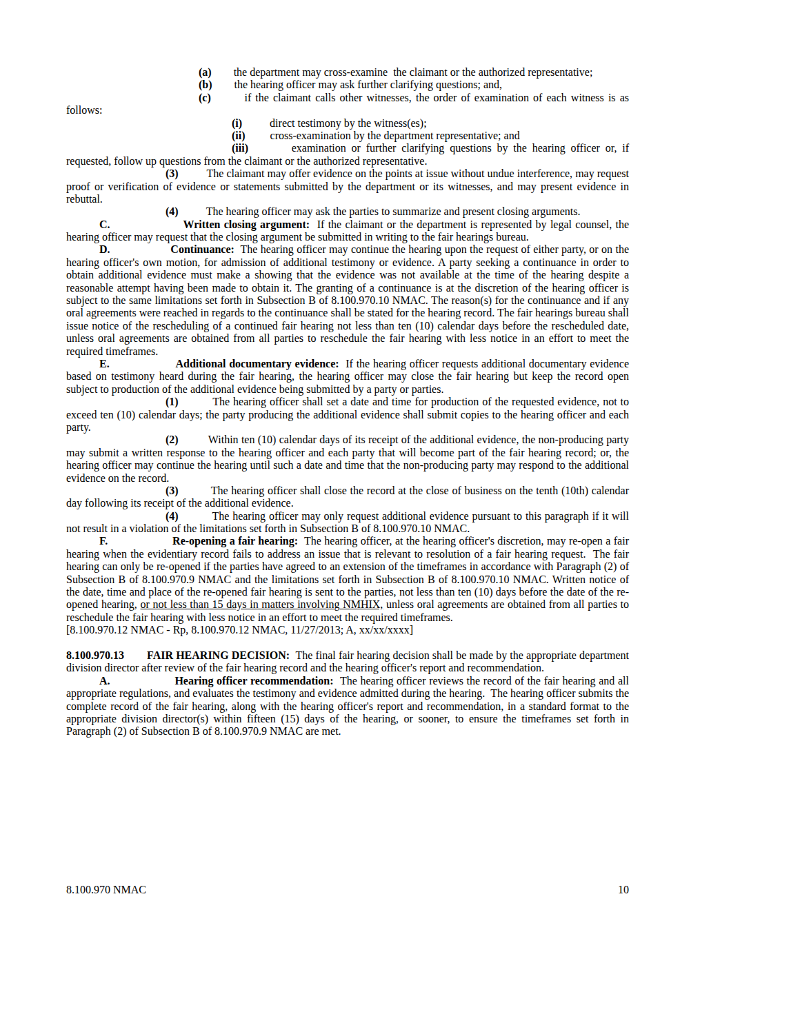(a) the department may cross-examine the claimant or the authorized representative;
(b) the hearing officer may ask further clarifying questions; and,
(c) if the claimant calls other witnesses, the order of examination of each witness is as follows:
(i) direct testimony by the witness(es);
(ii) cross-examination by the department representative; and
(iii) examination or further clarifying questions by the hearing officer or, if requested, follow up questions from the claimant or the authorized representative.
(3) The claimant may offer evidence on the points at issue without undue interference, may request proof or verification of evidence or statements submitted by the department or its witnesses, and may present evidence in rebuttal.
(4) The hearing officer may ask the parties to summarize and present closing arguments.
C. Written closing argument: If the claimant or the department is represented by legal counsel, the hearing officer may request that the closing argument be submitted in writing to the fair hearings bureau.
D. Continuance: The hearing officer may continue the hearing upon the request of either party, or on the hearing officer's own motion, for admission of additional testimony or evidence. A party seeking a continuance in order to obtain additional evidence must make a showing that the evidence was not available at the time of the hearing despite a reasonable attempt having been made to obtain it. The granting of a continuance is at the discretion of the hearing officer is subject to the same limitations set forth in Subsection B of 8.100.970.10 NMAC. The reason(s) for the continuance and if any oral agreements were reached in regards to the continuance shall be stated for the hearing record. The fair hearings bureau shall issue notice of the rescheduling of a continued fair hearing not less than ten (10) calendar days before the rescheduled date, unless oral agreements are obtained from all parties to reschedule the fair hearing with less notice in an effort to meet the required timeframes.
E. Additional documentary evidence: If the hearing officer requests additional documentary evidence based on testimony heard during the fair hearing, the hearing officer may close the fair hearing but keep the record open subject to production of the additional evidence being submitted by a party or parties.
(1) The hearing officer shall set a date and time for production of the requested evidence, not to exceed ten (10) calendar days; the party producing the additional evidence shall submit copies to the hearing officer and each party.
(2) Within ten (10) calendar days of its receipt of the additional evidence, the non-producing party may submit a written response to the hearing officer and each party that will become part of the fair hearing record; or, the hearing officer may continue the hearing until such a date and time that the non-producing party may respond to the additional evidence on the record.
(3) The hearing officer shall close the record at the close of business on the tenth (10th) calendar day following its receipt of the additional evidence.
(4) The hearing officer may only request additional evidence pursuant to this paragraph if it will not result in a violation of the limitations set forth in Subsection B of 8.100.970.10 NMAC.
F. Re-opening a fair hearing: The hearing officer, at the hearing officer's discretion, may re-open a fair hearing when the evidentiary record fails to address an issue that is relevant to resolution of a fair hearing request. The fair hearing can only be re-opened if the parties have agreed to an extension of the timeframes in accordance with Paragraph (2) of Subsection B of 8.100.970.9 NMAC and the limitations set forth in Subsection B of 8.100.970.10 NMAC. Written notice of the date, time and place of the re-opened fair hearing is sent to the parties, not less than ten (10) days before the date of the re-opened hearing, or not less than 15 days in matters involving NMHIX, unless oral agreements are obtained from all parties to reschedule the fair hearing with less notice in an effort to meet the required timeframes.
[8.100.970.12 NMAC - Rp, 8.100.970.12 NMAC, 11/27/2013; A, xx/xx/xxxx]
8.100.970.13 FAIR HEARING DECISION: The final fair hearing decision shall be made by the appropriate department division director after review of the fair hearing record and the hearing officer's report and recommendation.
A. Hearing officer recommendation: The hearing officer reviews the record of the fair hearing and all appropriate regulations, and evaluates the testimony and evidence admitted during the hearing. The hearing officer submits the complete record of the fair hearing, along with the hearing officer's report and recommendation, in a standard format to the appropriate division director(s) within fifteen (15) days of the hearing, or sooner, to ensure the timeframes set forth in Paragraph (2) of Subsection B of 8.100.970.9 NMAC are met.
8.100.970 NMAC 10